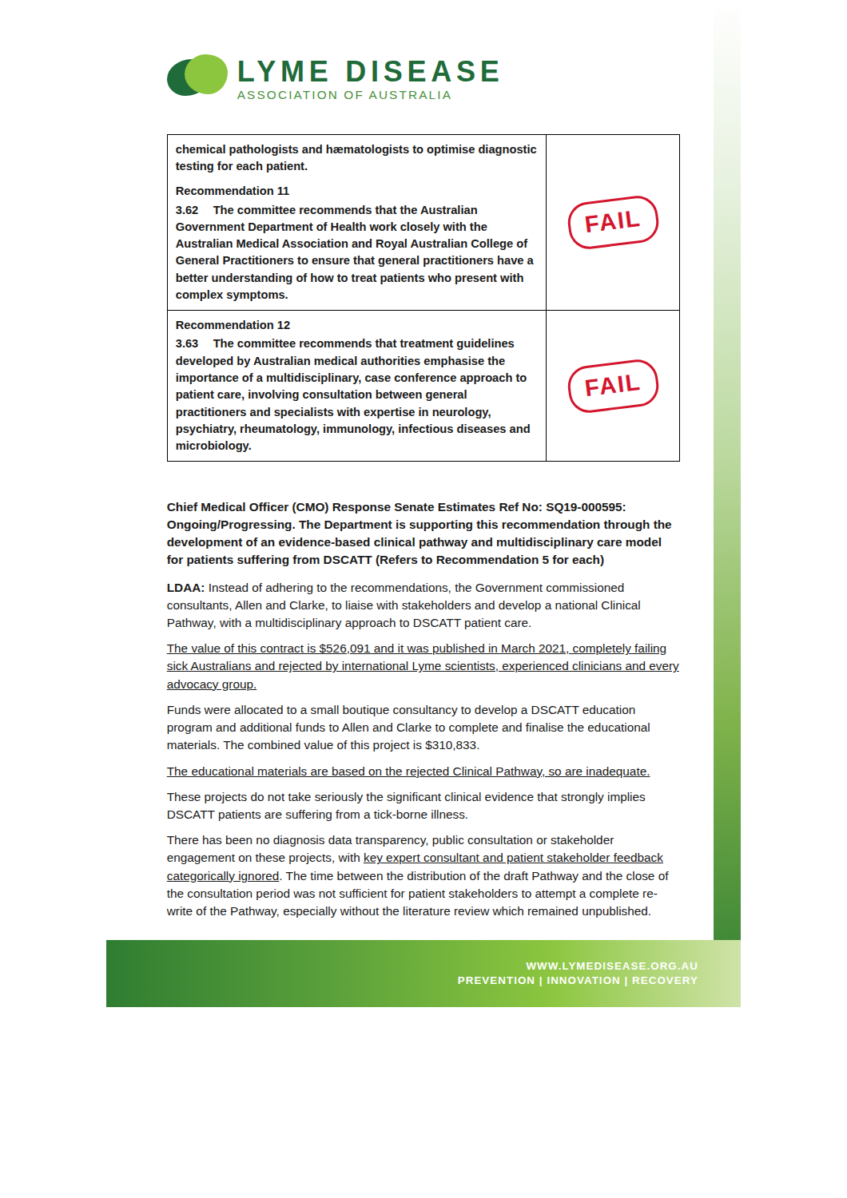LYME DISEASE
ASSOCIATION OF AUSTRALIA
| chemical pathologists and hæmatologists to optimise diagnostic testing for each patient. Recommendation 11 3.62 The committee recommends that the Australian Government Department of Health work closely with the Australian Medical Association and Royal Australian College of General Practitioners to ensure that general practitioners have a better understanding of how to treat patients who present with complex symptoms. | FAIL |
| Recommendation 12 3.63 The committee recommends that treatment guidelines developed by Australian medical authorities emphasise the importance of a multidisciplinary, case conference approach to patient care, involving consultation between general practitioners and specialists with expertise in neurology, psychiatry, rheumatology, immunology, infectious diseases and microbiology. | FAIL |
Chief Medical Officer (CMO) Response Senate Estimates Ref No: SQ19-000595: Ongoing/Progressing. The Department is supporting this recommendation through the development of an evidence-based clinical pathway and multidisciplinary care model for patients suffering from DSCATT (Refers to Recommendation 5 for each)
LDAA: Instead of adhering to the recommendations, the Government commissioned consultants, Allen and Clarke, to liaise with stakeholders and develop a national Clinical Pathway, with a multidisciplinary approach to DSCATT patient care.
The value of this contract is $526,091 and it was published in March 2021, completely failing sick Australians and rejected by international Lyme scientists, experienced clinicians and every advocacy group.
Funds were allocated to a small boutique consultancy to develop a DSCATT education program and additional funds to Allen and Clarke to complete and finalise the educational materials. The combined value of this project is $310,833.
The educational materials are based on the rejected Clinical Pathway, so are inadequate.
These projects do not take seriously the significant clinical evidence that strongly implies DSCATT patients are suffering from a tick-borne illness.
There has been no diagnosis data transparency, public consultation or stakeholder engagement on these projects, with key expert consultant and patient stakeholder feedback categorically ignored. The time between the distribution of the draft Pathway and the close of the consultation period was not sufficient for patient stakeholders to attempt a complete re-write of the Pathway, especially without the literature review which remained unpublished.
WWW.LYMEDISEASE.ORG.AU
PREVENTION | INNOVATION | RECOVERY